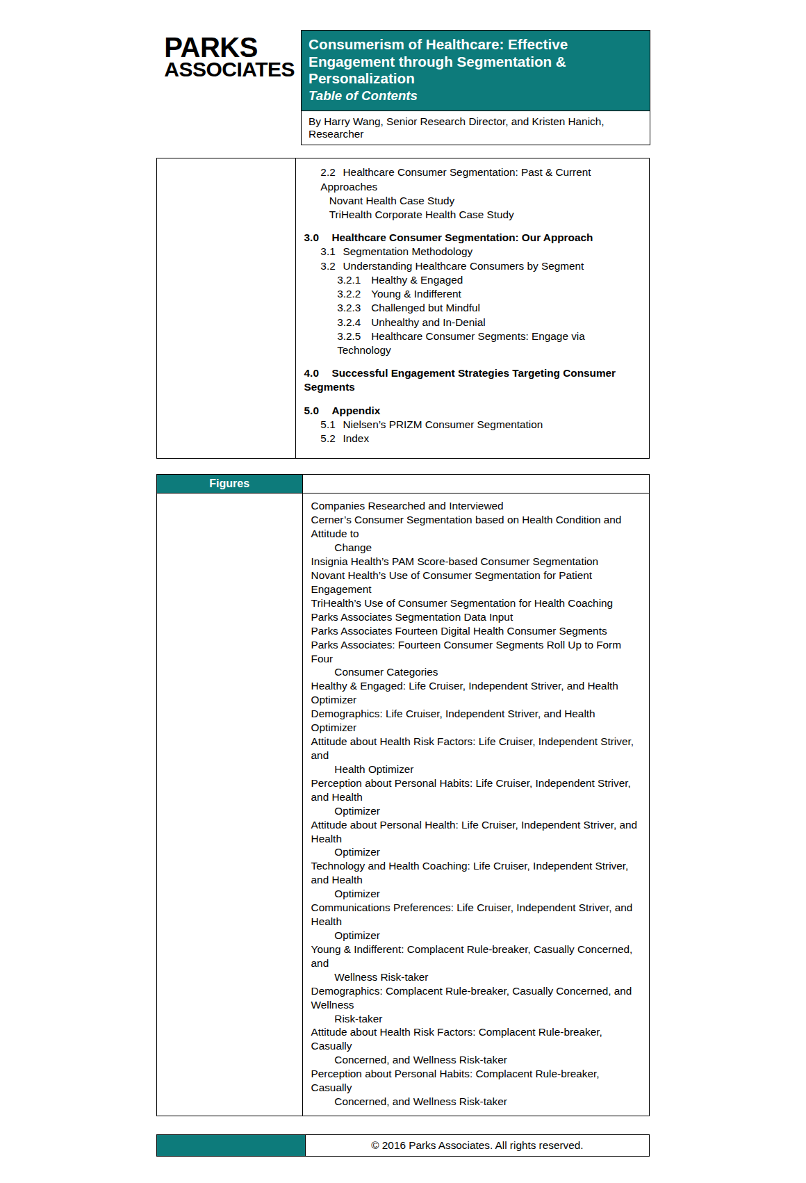PARKSASSOCIATES
Consumerism of Healthcare: Effective Engagement through Segmentation & Personalization
Table of Contents
By Harry Wang, Senior Research Director, and Kristen Hanich, Researcher
| | 2.2 Healthcare Consumer Segmentation: Past & Current Approaches Novant Health Case Study TriHealth Corporate Health Case Study 3.0 Healthcare Consumer Segmentation: Our Approach 3.1 Segmentation Methodology 3.2 Understanding Healthcare Consumers by Segment 3.2.1 Healthy & Engaged 3.2.2 Young & Indifferent 3.2.3 Challenged but Mindful 3.2.4 Unhealthy and In-Denial 3.2.5 Healthcare Consumer Segments: Engage via Technology 4.0 Successful Engagement Strategies Targeting Consumer Segments 5.0 Appendix 5.1 Nielsen’s PRIZM Consumer Segmentation 5.2 Index |
| Figures | |
| | Companies Researched and Interviewed Cerner’s Consumer Segmentation based on Health Condition and Attitude to Change Insignia Health’s PAM Score-based Consumer Segmentation Novant Health’s Use of Consumer Segmentation for Patient Engagement TriHealth’s Use of Consumer Segmentation for Health Coaching Parks Associates Segmentation Data Input Parks Associates Fourteen Digital Health Consumer Segments Parks Associates: Fourteen Consumer Segments Roll Up to Form Four Consumer Categories Healthy & Engaged: Life Cruiser, Independent Striver, and Health Optimizer Demographics: Life Cruiser, Independent Striver, and Health Optimizer Attitude about Health Risk Factors: Life Cruiser, Independent Striver, and Health Optimizer Perception about Personal Habits: Life Cruiser, Independent Striver, and Health Optimizer Attitude about Personal Health: Life Cruiser, Independent Striver, and Health Optimizer Technology and Health Coaching: Life Cruiser, Independent Striver, and Health Optimizer Communications Preferences: Life Cruiser, Independent Striver, and Health Optimizer Young & Indifferent: Complacent Rule-breaker, Casually Concerned, and Wellness Risk-taker Demographics: Complacent Rule-breaker, Casually Concerned, and Wellness Risk-taker Attitude about Health Risk Factors: Complacent Rule-breaker, Casually Concerned, and Wellness Risk-taker Perception about Personal Habits: Complacent Rule-breaker, Casually Concerned, and Wellness Risk-taker |
| | © 2016 Parks Associates. All rights reserved. |